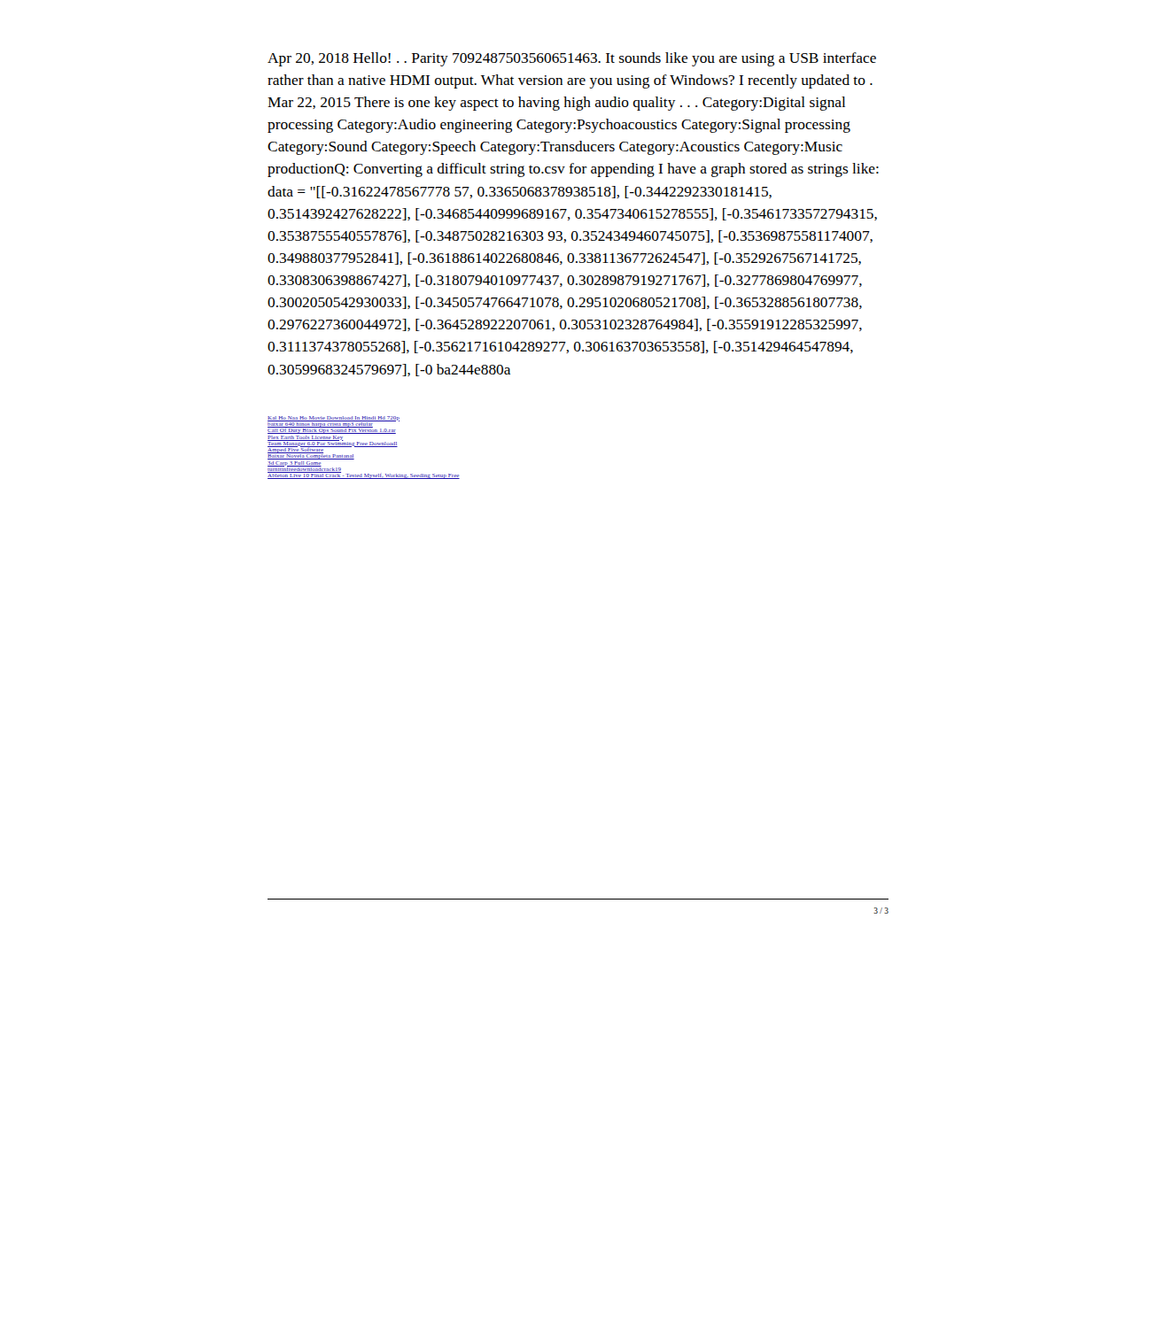Apr 20, 2018 Hello! . . Parity 7092487503560651463. It sounds like you are using a USB interface rather than a native HDMI output. What version are you using of Windows? I recently updated to . Mar 22, 2015 There is one key aspect to having high audio quality . . . Category:Digital signal processing Category:Audio engineering Category:Psychoacoustics Category:Signal processing Category:Sound Category:Speech Category:Transducers Category:Acoustics Category:Music productionQ: Converting a difficult string to.csv for appending I have a graph stored as strings like: data = "[[-0.31622478567778 57, 0.3365068378938518], [-0.3442292330181415, 0.3514392427628222], [-0.34685440999689167, 0.3547340615278555], [-0.35461733572794315, 0.3538755540557876], [-0.34875028216303 93, 0.3524349460745075], [-0.35369875581174007, 0.349880377952841], [-0.36188614022680846, 0.3381136772624547], [-0.3529267567141725, 0.3308306398867427], [-0.3180794010977437, 0.3028987919271767], [-0.3277869804769977, 0.3002050542930033], [-0.3450574766471078, 0.2951020680521708], [-0.3653288561807738, 0.2976227360044972], [-0.364528922207061, 0.3053102328764984], [-0.35591912285325997, 0.3111374378055268], [-0.35621716104289277, 0.306163703653558], [-0.351429464547894, 0.3059968324579697], [-0 ba244e880a
Kal Ho Naa Ho Movie Download In Hindi Hd 720p baixar 640 hinos harpa crista mp3 celular Call Of Duty Black Ops Sound Fix Version 1.0.rar Plex Earth Tools License Key Team Manager 6.0 For Swimming Free Downloadl Amped Five Software Baixar Novela Completa Pantanal 3d Carp 3 Full Game turnitinfreedownloadcrack19 Ableton Live 10 Final Crack - Tested Myself, Working, Seeding Setup Free
3 / 3